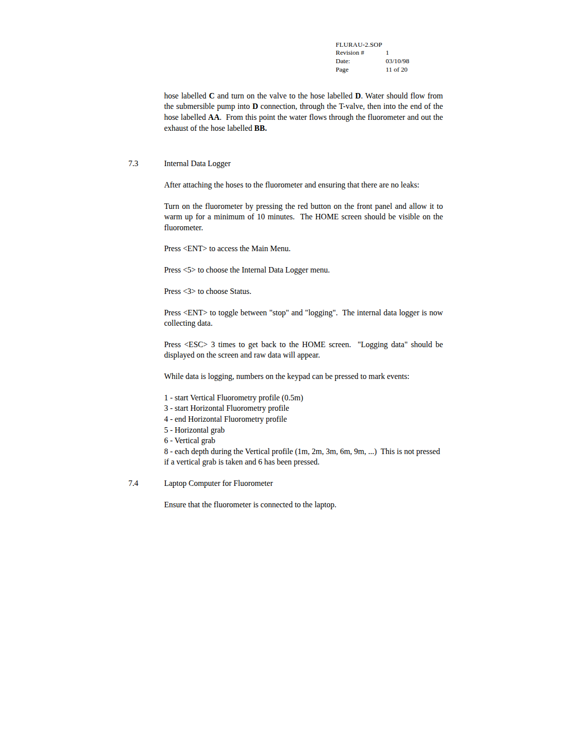FLURAU-2.SOP
Revision #1
Date: 03/10/98
Page 11 of 20
hose labelled C and turn on the valve to the hose labelled D. Water should flow from the submersible pump into D connection, through the T-valve, then into the end of the hose labelled AA. From this point the water flows through the fluorometer and out the exhaust of the hose labelled BB.
7.3
Internal Data Logger
After attaching the hoses to the fluorometer and ensuring that there are no leaks:
Turn on the fluorometer by pressing the red button on the front panel and allow it to warm up for a minimum of 10 minutes. The HOME screen should be visible on the fluorometer.
Press <ENT> to access the Main Menu.
Press <5> to choose the Internal Data Logger menu.
Press <3> to choose Status.
Press <ENT> to toggle between "stop" and "logging". The internal data logger is now collecting data.
Press <ESC> 3 times to get back to the HOME screen. "Logging data" should be displayed on the screen and raw data will appear.
While data is logging, numbers on the keypad can be pressed to mark events:
1 - start Vertical Fluorometry profile (0.5m)
3 - start Horizontal Fluorometry profile
4 - end Horizontal Fluorometry profile
5 - Horizontal grab
6 - Vertical grab
8 - each depth during the Vertical profile (1m, 2m, 3m, 6m, 9m, ...) This is not pressed if a vertical grab is taken and 6 has been pressed.
7.4
Laptop Computer for Fluorometer
Ensure that the fluorometer is connected to the laptop.